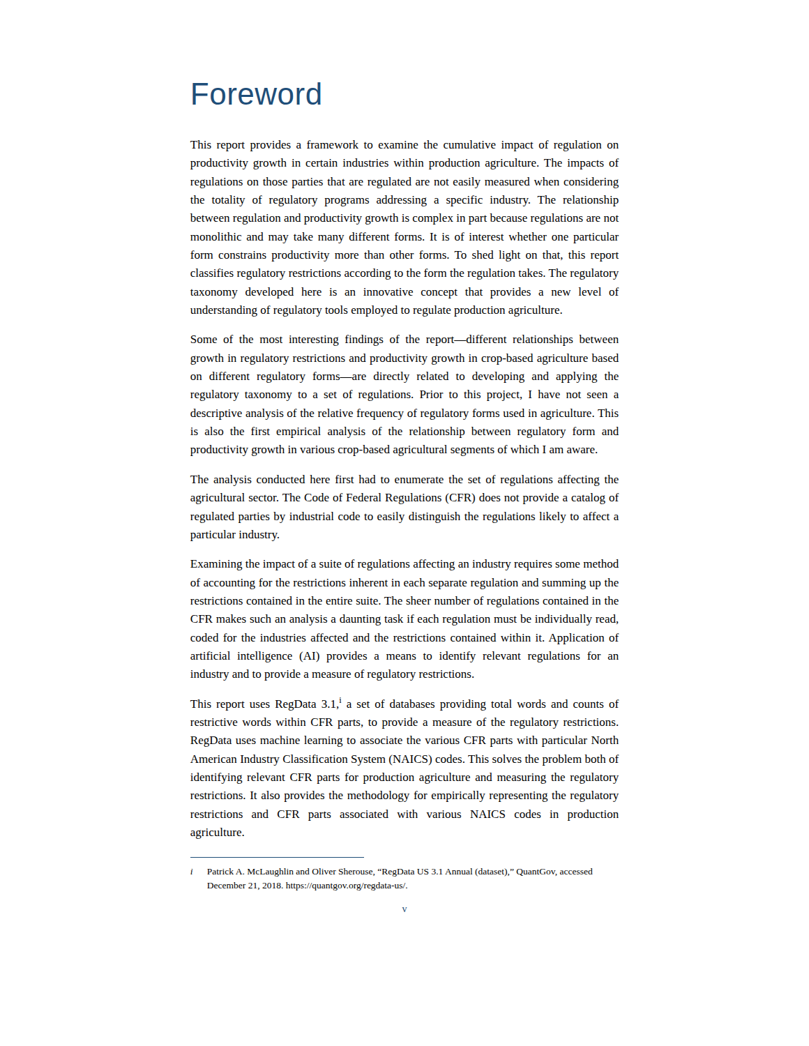Foreword
This report provides a framework to examine the cumulative impact of regulation on productivity growth in certain industries within production agriculture. The impacts of regulations on those parties that are regulated are not easily measured when considering the totality of regulatory programs addressing a specific industry. The relationship between regulation and productivity growth is complex in part because regulations are not monolithic and may take many different forms. It is of interest whether one particular form constrains productivity more than other forms. To shed light on that, this report classifies regulatory restrictions according to the form the regulation takes. The regulatory taxonomy developed here is an innovative concept that provides a new level of understanding of regulatory tools employed to regulate production agriculture.
Some of the most interesting findings of the report—different relationships between growth in regulatory restrictions and productivity growth in crop-based agriculture based on different regulatory forms—are directly related to developing and applying the regulatory taxonomy to a set of regulations. Prior to this project, I have not seen a descriptive analysis of the relative frequency of regulatory forms used in agriculture. This is also the first empirical analysis of the relationship between regulatory form and productivity growth in various crop-based agricultural segments of which I am aware.
The analysis conducted here first had to enumerate the set of regulations affecting the agricultural sector. The Code of Federal Regulations (CFR) does not provide a catalog of regulated parties by industrial code to easily distinguish the regulations likely to affect a particular industry.
Examining the impact of a suite of regulations affecting an industry requires some method of accounting for the restrictions inherent in each separate regulation and summing up the restrictions contained in the entire suite. The sheer number of regulations contained in the CFR makes such an analysis a daunting task if each regulation must be individually read, coded for the industries affected and the restrictions contained within it. Application of artificial intelligence (AI) provides a means to identify relevant regulations for an industry and to provide a measure of regulatory restrictions.
This report uses RegData 3.1,i a set of databases providing total words and counts of restrictive words within CFR parts, to provide a measure of the regulatory restrictions. RegData uses machine learning to associate the various CFR parts with particular North American Industry Classification System (NAICS) codes. This solves the problem both of identifying relevant CFR parts for production agriculture and measuring the regulatory restrictions. It also provides the methodology for empirically representing the regulatory restrictions and CFR parts associated with various NAICS codes in production agriculture.
i Patrick A. McLaughlin and Oliver Sherouse, “RegData US 3.1 Annual (dataset),” QuantGov, accessed December 21, 2018. https://quantgov.org/regdata-us/.
v